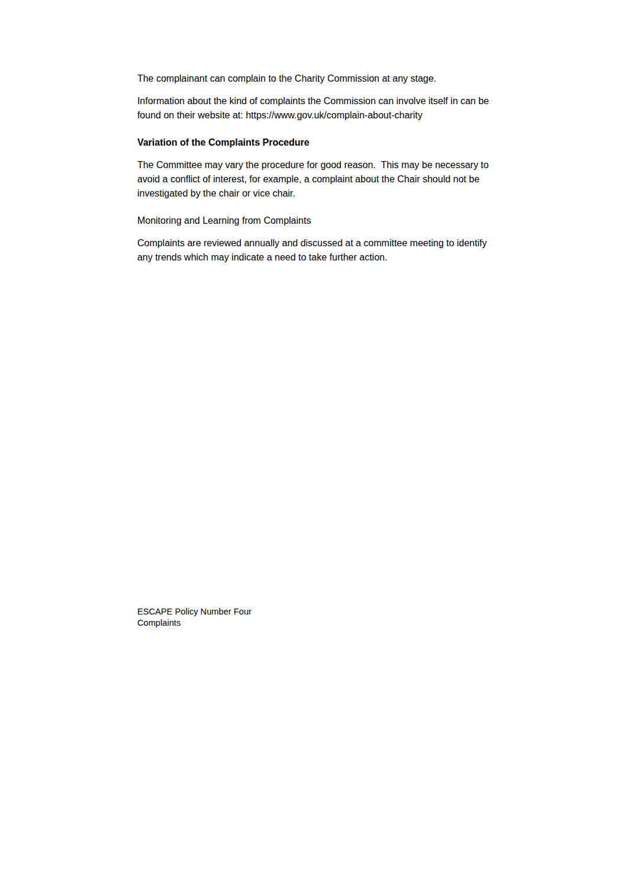The complainant can complain to the Charity Commission at any stage.
Information about the kind of complaints the Commission can involve itself in can be found on their website at: https://www.gov.uk/complain-about-charity
Variation of the Complaints Procedure
The Committee may vary the procedure for good reason. This may be necessary to avoid a conflict of interest, for example, a complaint about the Chair should not be investigated by the chair or vice chair.
Monitoring and Learning from Complaints
Complaints are reviewed annually and discussed at a committee meeting to identify any trends which may indicate a need to take further action.
ESCAPE Policy Number Four
Complaints